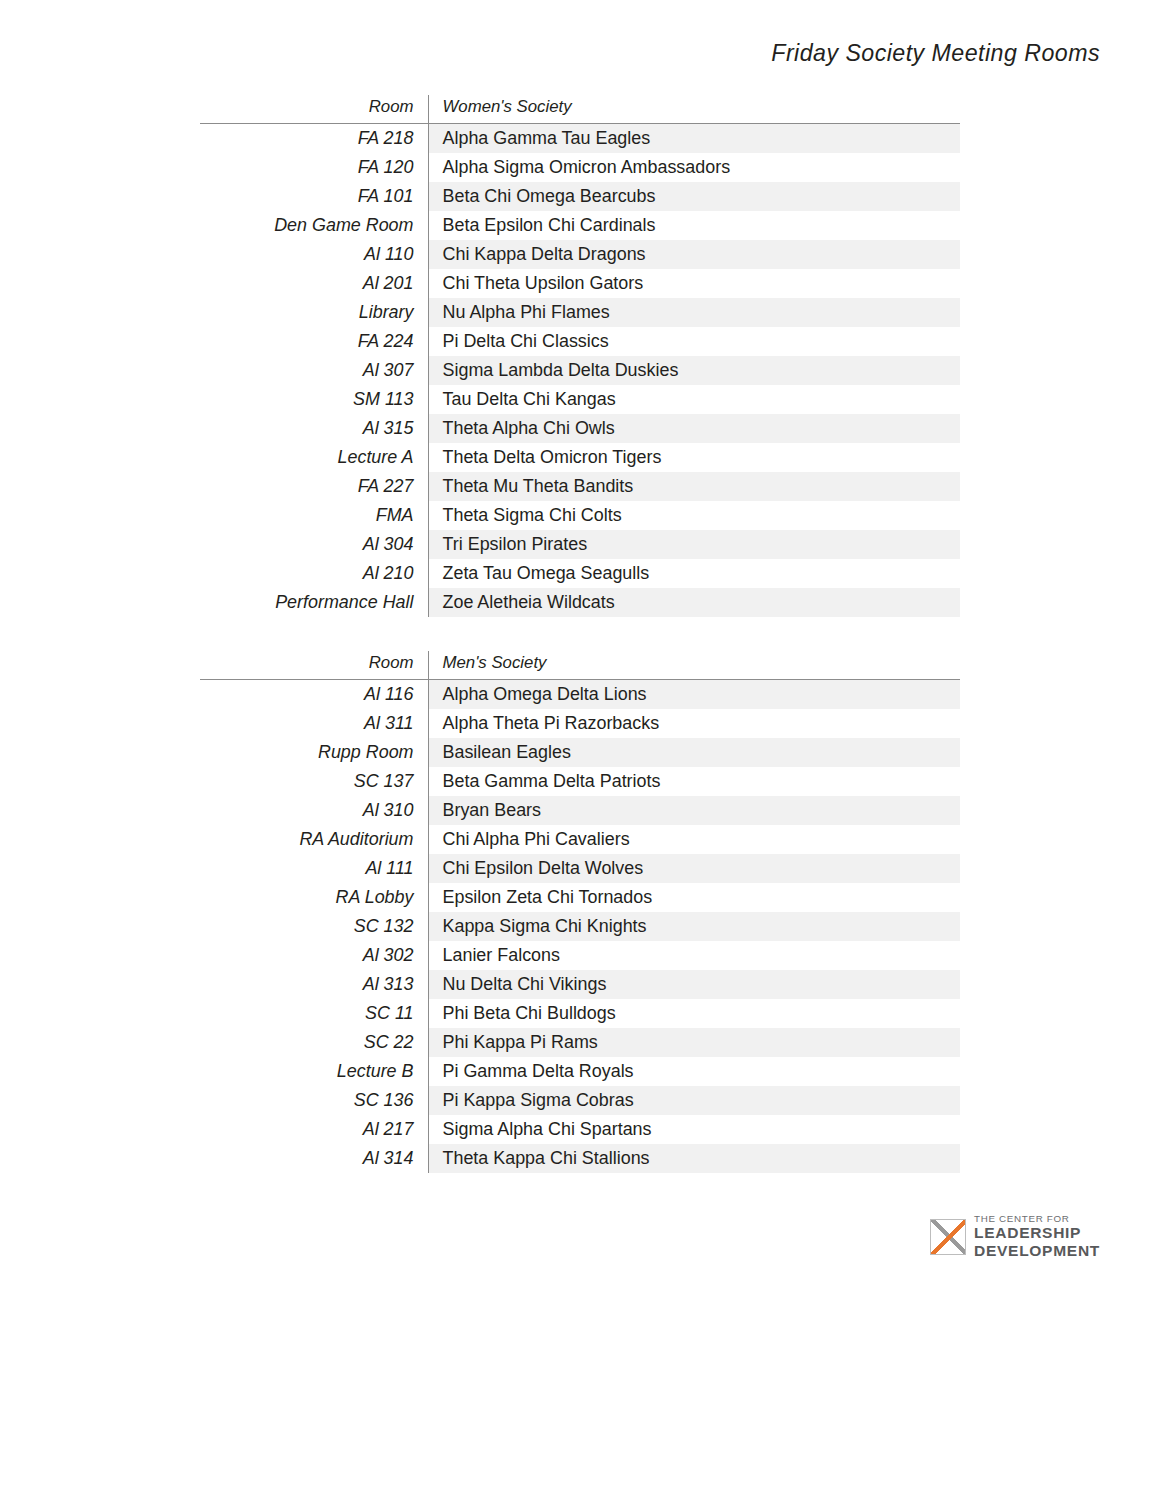Friday Society Meeting Rooms
| Room | Women's Society |
| --- | --- |
| FA 218 | Alpha Gamma Tau Eagles |
| FA 120 | Alpha Sigma Omicron Ambassadors |
| FA 101 | Beta Chi Omega Bearcubs |
| Den Game Room | Beta Epsilon Chi Cardinals |
| Al 110 | Chi Kappa Delta Dragons |
| Al 201 | Chi Theta Upsilon Gators |
| Library | Nu Alpha Phi Flames |
| FA 224 | Pi Delta Chi Classics |
| Al 307 | Sigma Lambda Delta Duskies |
| SM 113 | Tau Delta Chi Kangas |
| Al 315 | Theta Alpha Chi Owls |
| Lecture A | Theta Delta Omicron Tigers |
| FA 227 | Theta Mu Theta Bandits |
| FMA | Theta Sigma Chi Colts |
| Al 304 | Tri Epsilon Pirates |
| Al 210 | Zeta Tau Omega Seagulls |
| Performance Hall | Zoe Aletheia Wildcats |
| Room | Men's Society |
| --- | --- |
| Al 116 | Alpha Omega Delta Lions |
| Al 311 | Alpha Theta Pi Razorbacks |
| Rupp Room | Basilean Eagles |
| SC 137 | Beta Gamma Delta Patriots |
| Al 310 | Bryan Bears |
| RA Auditorium | Chi Alpha Phi Cavaliers |
| Al 111 | Chi Epsilon Delta Wolves |
| RA Lobby | Epsilon Zeta Chi Tornados |
| SC 132 | Kappa Sigma Chi Knights |
| Al 302 | Lanier Falcons |
| Al 313 | Nu Delta Chi Vikings |
| SC 11 | Phi Beta Chi Bulldogs |
| SC 22 | Phi Kappa Pi Rams |
| Lecture B | Pi Gamma Delta Royals |
| SC 136 | Pi Kappa Sigma Cobras |
| Al 217 | Sigma Alpha Chi Spartans |
| Al 314 | Theta Kappa Chi Stallions |
THE CENTER FOR LEADERSHIP DEVELOPMENT